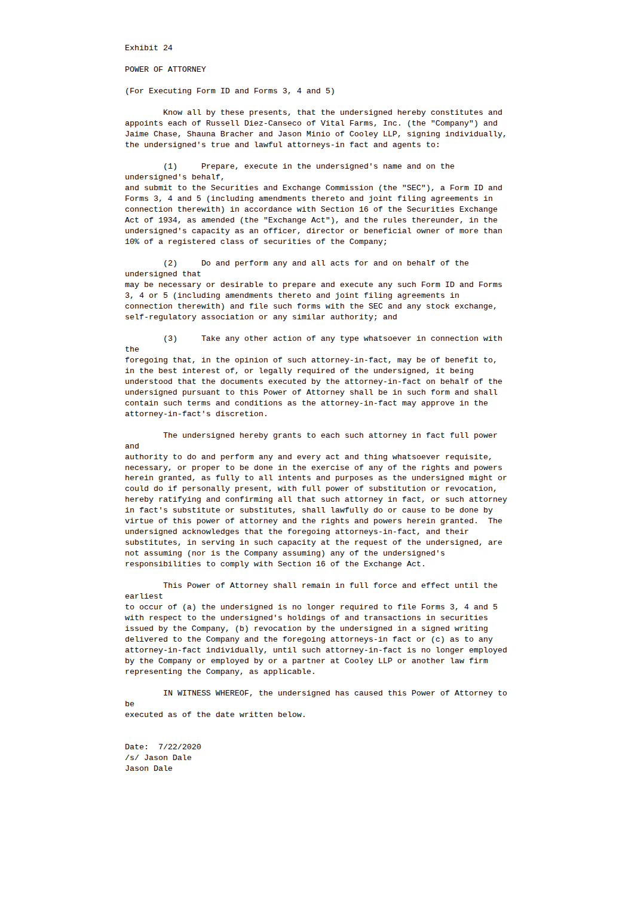Exhibit 24
POWER OF ATTORNEY
(For Executing Form ID and Forms 3, 4 and 5)
Know all by these presents, that the undersigned hereby constitutes and appoints each of Russell Diez-Canseco of Vital Farms, Inc. (the "Company") and Jaime Chase, Shauna Bracher and Jason Minio of Cooley LLP, signing individually, the undersigned's true and lawful attorneys-in fact and agents to:
(1) Prepare, execute in the undersigned's name and on the undersigned's behalf, and submit to the Securities and Exchange Commission (the "SEC"), a Form ID and Forms 3, 4 and 5 (including amendments thereto and joint filing agreements in connection therewith) in accordance with Section 16 of the Securities Exchange Act of 1934, as amended (the "Exchange Act"), and the rules thereunder, in the undersigned's capacity as an officer, director or beneficial owner of more than 10% of a registered class of securities of the Company;
(2) Do and perform any and all acts for and on behalf of the undersigned that may be necessary or desirable to prepare and execute any such Form ID and Forms 3, 4 or 5 (including amendments thereto and joint filing agreements in connection therewith) and file such forms with the SEC and any stock exchange, self-regulatory association or any similar authority; and
(3) Take any other action of any type whatsoever in connection with the foregoing that, in the opinion of such attorney-in-fact, may be of benefit to, in the best interest of, or legally required of the undersigned, it being understood that the documents executed by the attorney-in-fact on behalf of the undersigned pursuant to this Power of Attorney shall be in such form and shall contain such terms and conditions as the attorney-in-fact may approve in the attorney-in-fact's discretion.
The undersigned hereby grants to each such attorney in fact full power and authority to do and perform any and every act and thing whatsoever requisite, necessary, or proper to be done in the exercise of any of the rights and powers herein granted, as fully to all intents and purposes as the undersigned might or could do if personally present, with full power of substitution or revocation, hereby ratifying and confirming all that such attorney in fact, or such attorney in fact's substitute or substitutes, shall lawfully do or cause to be done by virtue of this power of attorney and the rights and powers herein granted. The undersigned acknowledges that the foregoing attorneys-in-fact, and their substitutes, in serving in such capacity at the request of the undersigned, are not assuming (nor is the Company assuming) any of the undersigned's responsibilities to comply with Section 16 of the Exchange Act.
This Power of Attorney shall remain in full force and effect until the earliest to occur of (a) the undersigned is no longer required to file Forms 3, 4 and 5 with respect to the undersigned's holdings of and transactions in securities issued by the Company, (b) revocation by the undersigned in a signed writing delivered to the Company and the foregoing attorneys-in fact or (c) as to any attorney-in-fact individually, until such attorney-in-fact is no longer employed by the Company or employed by or a partner at Cooley LLP or another law firm representing the Company, as applicable.
IN WITNESS WHEREOF, the undersigned has caused this Power of Attorney to be executed as of the date written below.
Date: 7/22/2020
/s/ Jason Dale
Jason Dale